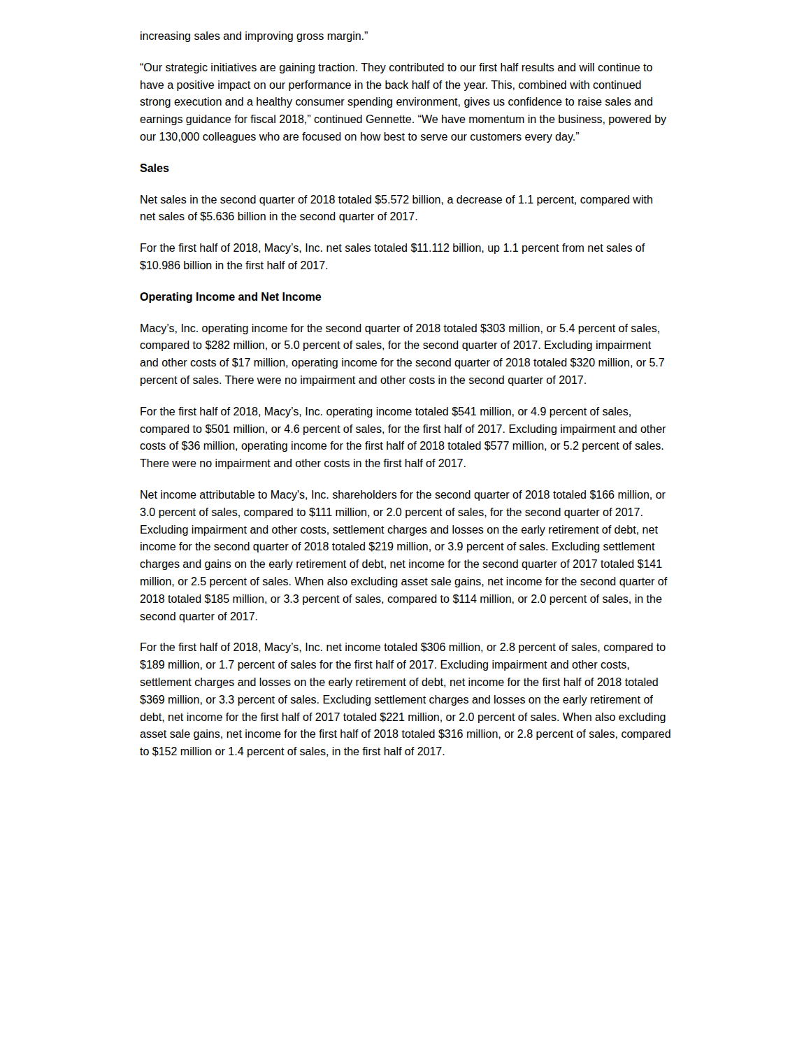increasing sales and improving gross margin.”
“Our strategic initiatives are gaining traction. They contributed to our first half results and will continue to have a positive impact on our performance in the back half of the year. This, combined with continued strong execution and a healthy consumer spending environment, gives us confidence to raise sales and earnings guidance for fiscal 2018,” continued Gennette. “We have momentum in the business, powered by our 130,000 colleagues who are focused on how best to serve our customers every day.”
Sales
Net sales in the second quarter of 2018 totaled $5.572 billion, a decrease of 1.1 percent, compared with net sales of $5.636 billion in the second quarter of 2017.
For the first half of 2018, Macy’s, Inc. net sales totaled $11.112 billion, up 1.1 percent from net sales of $10.986 billion in the first half of 2017.
Operating Income and Net Income
Macy’s, Inc. operating income for the second quarter of 2018 totaled $303 million, or 5.4 percent of sales, compared to $282 million, or 5.0 percent of sales, for the second quarter of 2017. Excluding impairment and other costs of $17 million, operating income for the second quarter of 2018 totaled $320 million, or 5.7 percent of sales. There were no impairment and other costs in the second quarter of 2017.
For the first half of 2018, Macy’s, Inc. operating income totaled $541 million, or 4.9 percent of sales, compared to $501 million, or 4.6 percent of sales, for the first half of 2017. Excluding impairment and other costs of $36 million, operating income for the first half of 2018 totaled $577 million, or 5.2 percent of sales. There were no impairment and other costs in the first half of 2017.
Net income attributable to Macy's, Inc. shareholders for the second quarter of 2018 totaled $166 million, or 3.0 percent of sales, compared to $111 million, or 2.0 percent of sales, for the second quarter of 2017. Excluding impairment and other costs, settlement charges and losses on the early retirement of debt, net income for the second quarter of 2018 totaled $219 million, or 3.9 percent of sales. Excluding settlement charges and gains on the early retirement of debt, net income for the second quarter of 2017 totaled $141 million, or 2.5 percent of sales. When also excluding asset sale gains, net income for the second quarter of 2018 totaled $185 million, or 3.3 percent of sales, compared to $114 million, or 2.0 percent of sales, in the second quarter of 2017.
For the first half of 2018, Macy’s, Inc. net income totaled $306 million, or 2.8 percent of sales, compared to $189 million, or 1.7 percent of sales for the first half of 2017. Excluding impairment and other costs, settlement charges and losses on the early retirement of debt, net income for the first half of 2018 totaled $369 million, or 3.3 percent of sales. Excluding settlement charges and losses on the early retirement of debt, net income for the first half of 2017 totaled $221 million, or 2.0 percent of sales. When also excluding asset sale gains, net income for the first half of 2018 totaled $316 million, or 2.8 percent of sales, compared to $152 million or 1.4 percent of sales, in the first half of 2017.